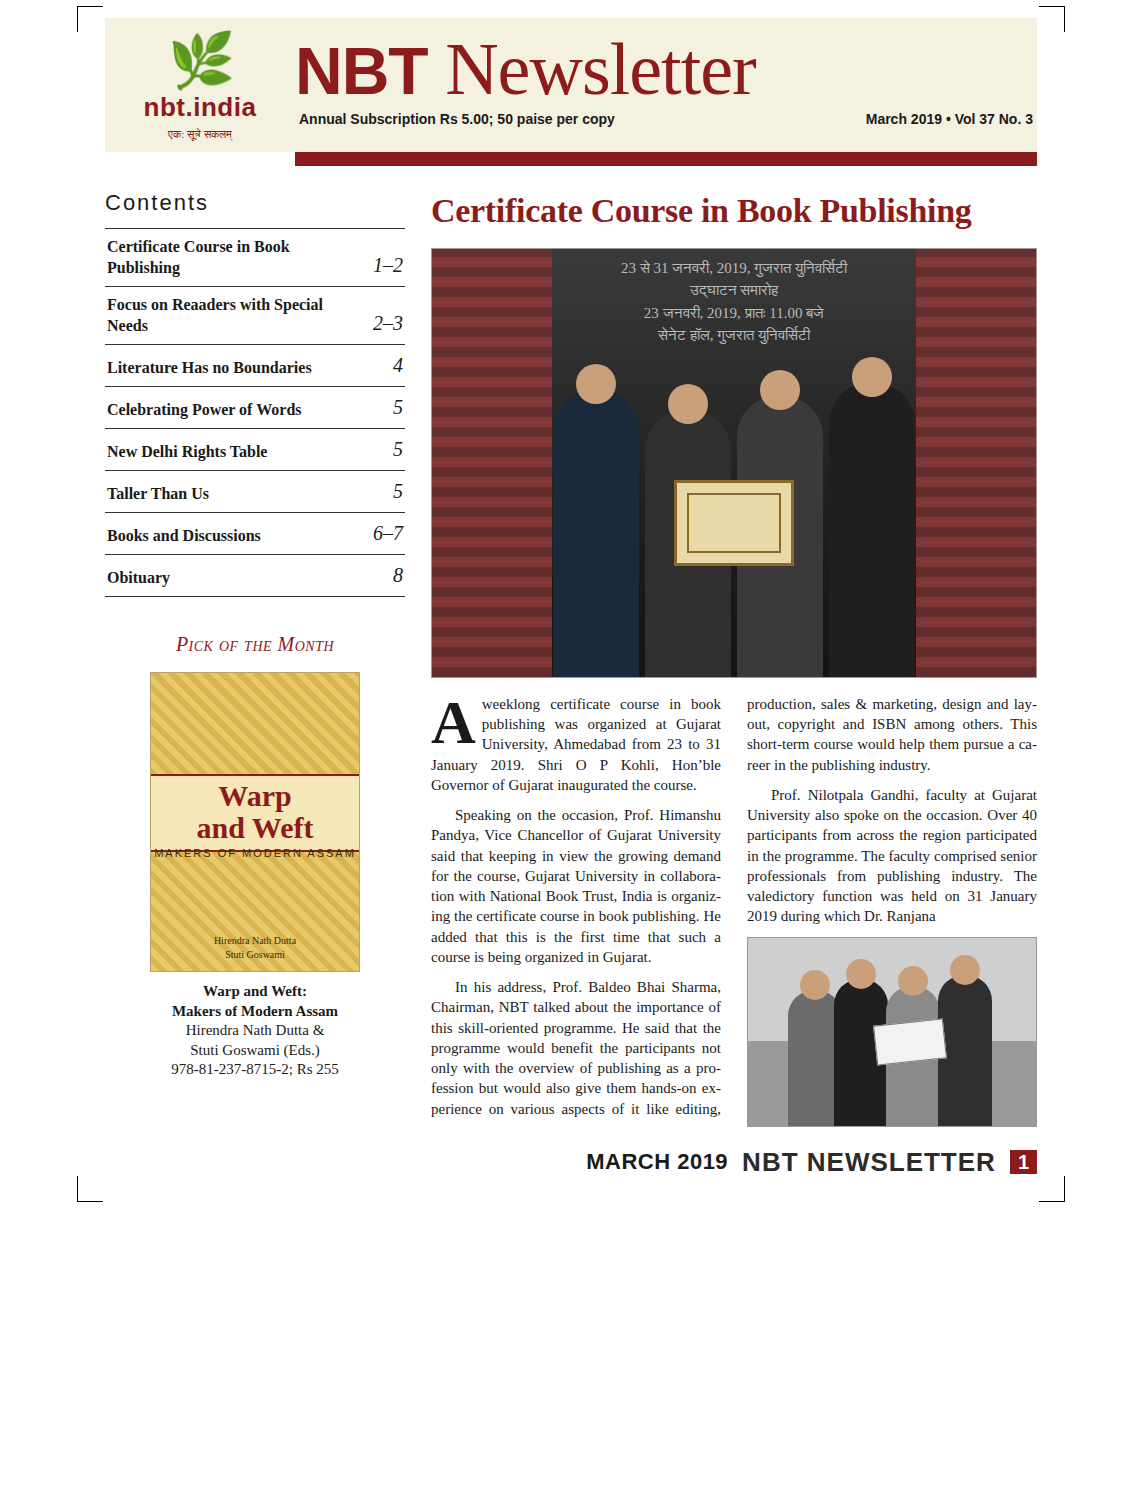🌿
nbt.india
एक: सूत्रे सकलम्
NBT Newsletter
Annual Subscription Rs 5.00; 50 paise per copy March 2019 • Vol 37 No. 3
Contents
Certificate Course in Book Publishing 1–2
Focus on Reaaders with Special Needs 2–3
Literature Has no Boundaries 4
Celebrating Power of Words 5
New Delhi Rights Table 5
Taller Than Us 5
Books and Discussions 6–7
Obituary 8
Pick of the Month
Warp
and Weft
MAKERS OF MODERN ASSAM
Hirendra Nath Dutta
Stuti Goswami
Warp and Weft:
Makers of Modern Assam
Hirendra Nath Dutta &
Stuti Goswami (Eds.)
978-81-237-8715-2; Rs 255
Certificate Course in Book Publishing
23 से 31 जनवरी, 2019, गुजरात युनिवर्सिटी
उद्घाटन समारोह
23 जनवरी, 2019, प्रातः 11.00 बजे
सेनेट हॉल, गुजरात युनिवर्सिटी
Aweeklong certificate course in book publishing was organized at Gujarat University, Ahmedabad from 23 to 31 January 2019. Shri O P Kohli, Hon’ble Governor of Gujarat inaugurated the course.
Speaking on the occasion, Prof. Himanshu Pandya, Vice Chancellor of Gujarat University said that keeping in view the growing demand for the course, Gujarat University in collaboration with National Book Trust, India is organizing the certificate course in book publishing. He added that this is the first time that such a course is being organized in Gujarat.
In his address, Prof. Baldeo Bhai Sharma, Chairman, NBT talked about the importance of this skill-oriented programme. He said that the programme would benefit the participants not only with the overview of publishing as a profession but would also give them hands-on experience on various aspects of it like editing, production, sales & marketing, design and layout, copyright and ISBN among others. This short-term course would help them pursue a career in the publishing industry.
Prof. Nilotpala Gandhi, faculty at Gujarat University also spoke on the occasion. Over 40 participants from across the region participated in the programme. The faculty comprised senior professionals from publishing industry. The valedictory function was held on 31 January 2019 during which Dr. Ranjana
MARCH 2019 NBT NEWSLETTER 1